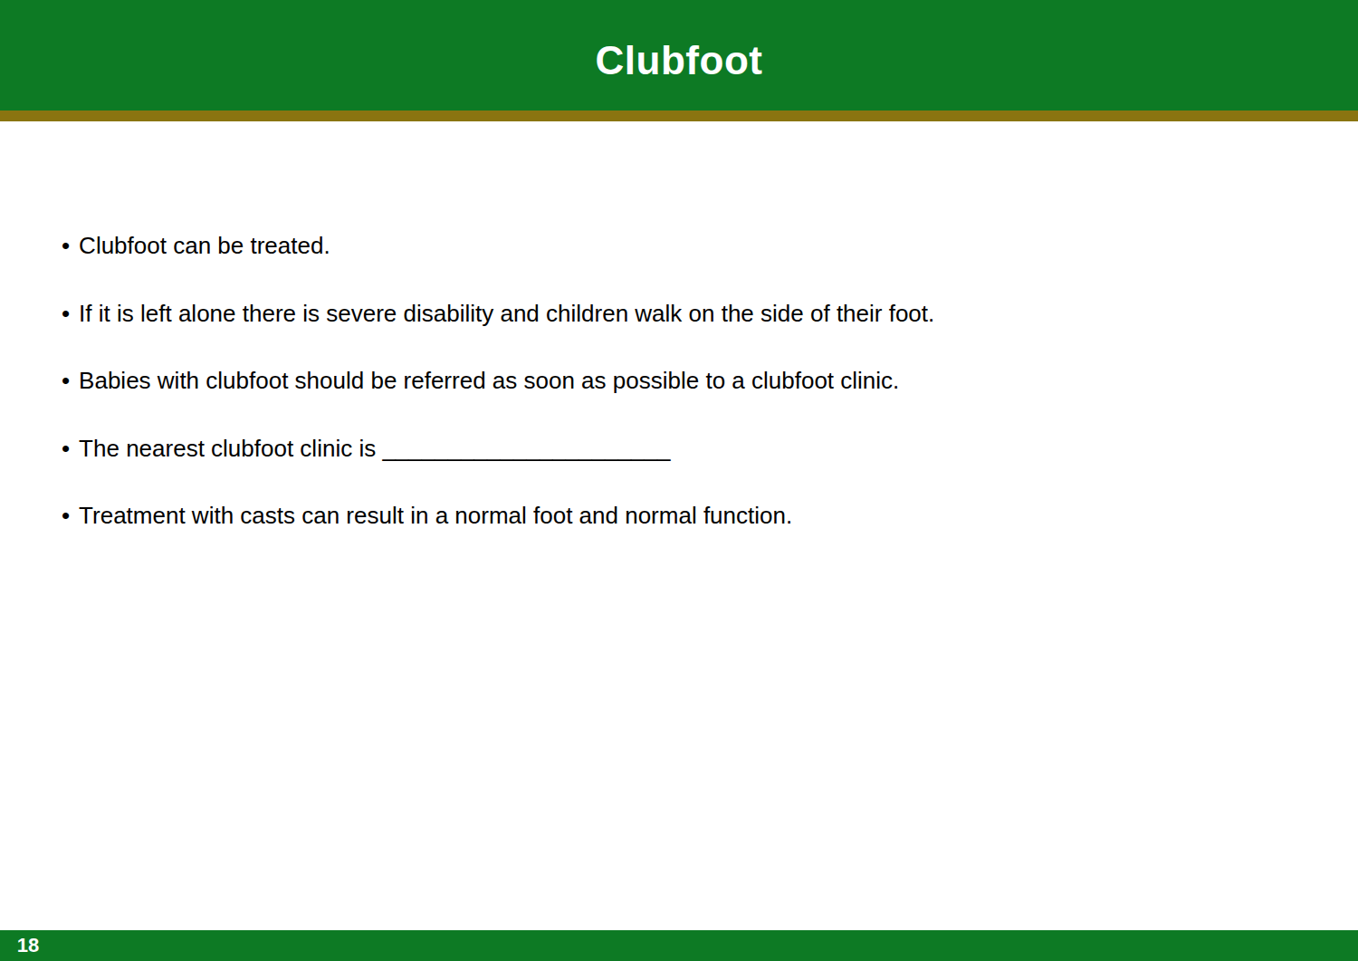Clubfoot
•Clubfoot can be treated.
•If it is left alone there is severe disability and children walk on the side of their foot.
•Babies with clubfoot should be referred as soon as possible to a clubfoot clinic.
•The nearest clubfoot clinic is ______________________
•Treatment with casts can result in a normal foot and normal function.
18